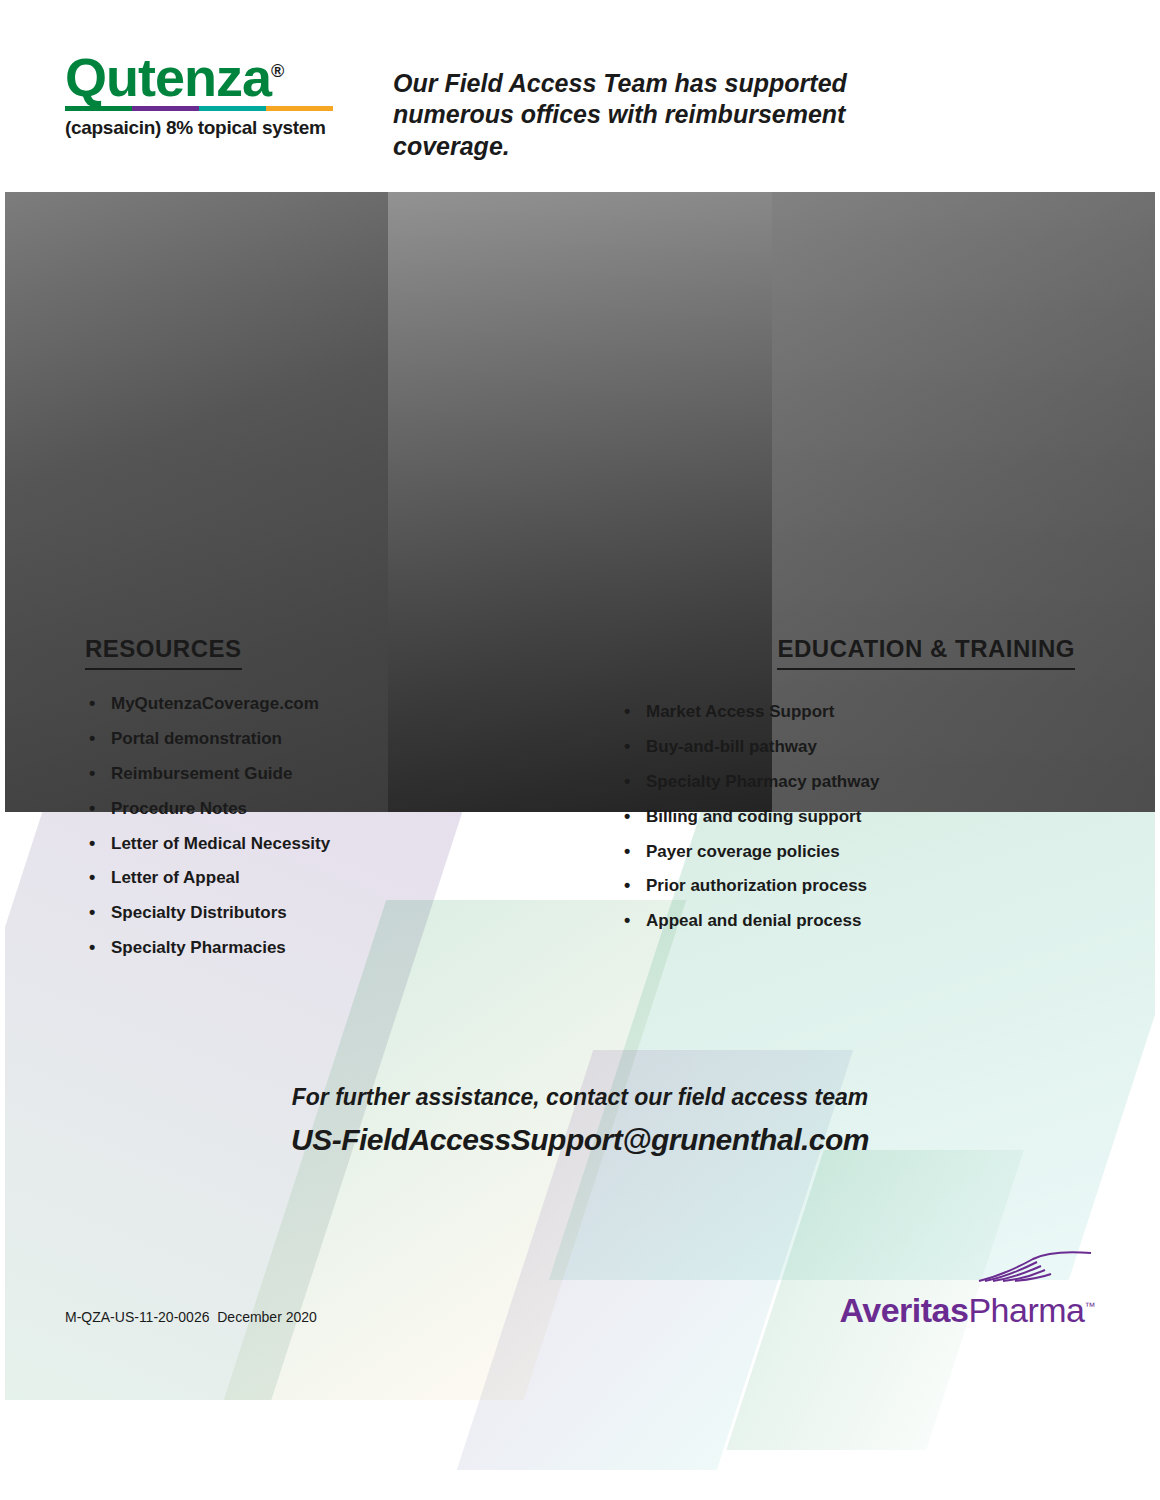Qutenza®
(capsaicin) 8% topical system
Our Field Access Team has supported numerous offices with reimbursement coverage.
Woman with earbuds smiling
Man with white beard laughing
Man with glasses laughing
Resources
MyQutenzaCoverage.com
Portal demonstration
Reimbursement Guide
Procedure Notes
Letter of Medical Necessity
Letter of Appeal
Specialty Distributors
Specialty Pharmacies
Education & Training
Market Access Support
Buy-and-bill pathway
Specialty Pharmacy pathway
Billing and coding support
Payer coverage policies
Prior authorization process
Appeal and denial process
For further assistance, contact our field access team
US-FieldAccessSupport@grunenthal.com
M-QZA-US-11-20-0026 December 2020
Averitas Pharma™